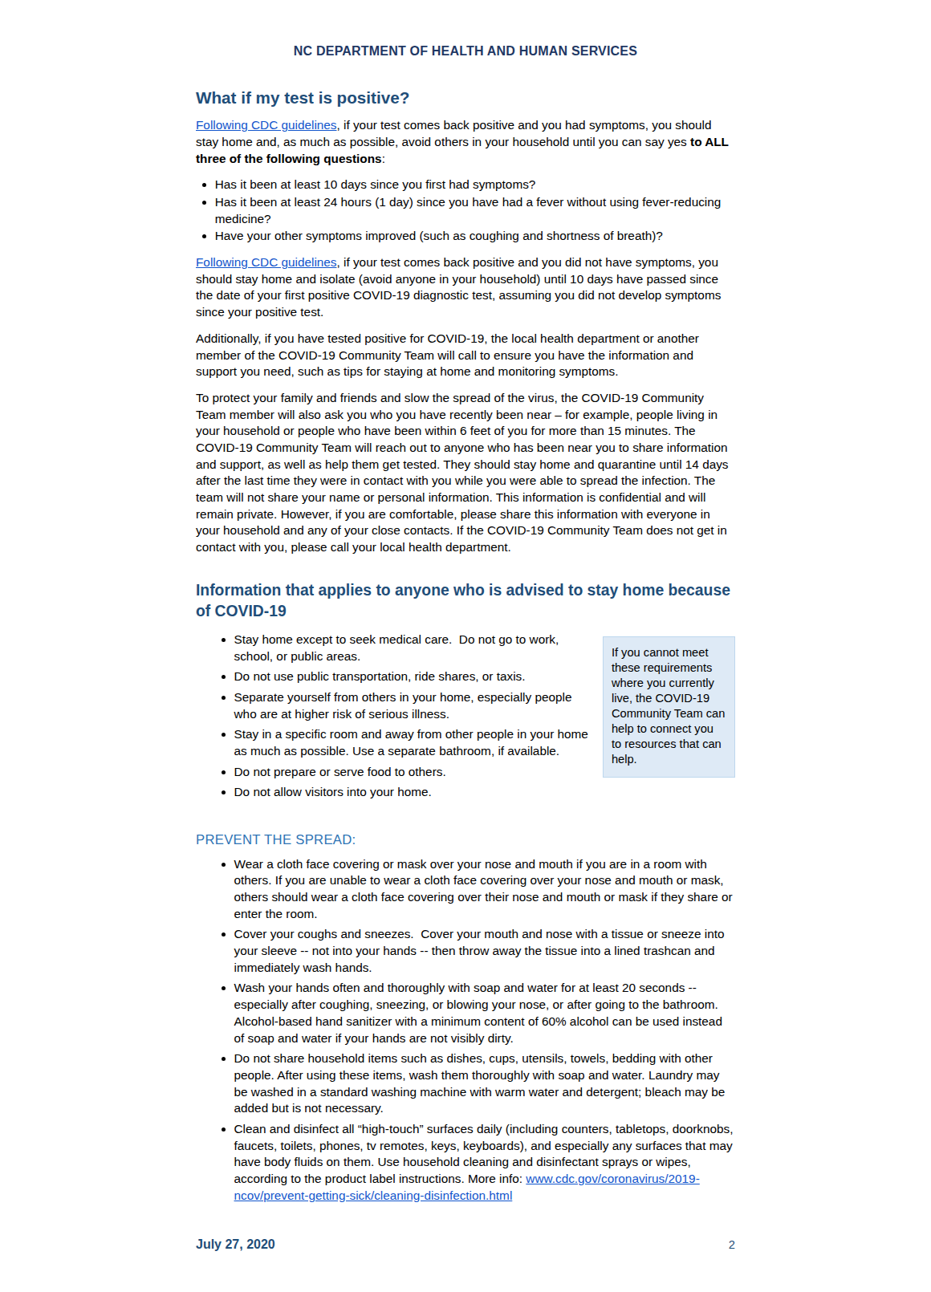NC DEPARTMENT OF HEALTH AND HUMAN SERVICES
What if my test is positive?
Following CDC guidelines, if your test comes back positive and you had symptoms, you should stay home and, as much as possible, avoid others in your household until you can say yes to ALL three of the following questions:
Has it been at least 10 days since you first had symptoms?
Has it been at least 24 hours (1 day) since you have had a fever without using fever-reducing medicine?
Have your other symptoms improved (such as coughing and shortness of breath)?
Following CDC guidelines, if your test comes back positive and you did not have symptoms, you should stay home and isolate (avoid anyone in your household) until 10 days have passed since the date of your first positive COVID-19 diagnostic test, assuming you did not develop symptoms since your positive test.
Additionally, if you have tested positive for COVID-19, the local health department or another member of the COVID-19 Community Team will call to ensure you have the information and support you need, such as tips for staying at home and monitoring symptoms.
To protect your family and friends and slow the spread of the virus, the COVID-19 Community Team member will also ask you who you have recently been near – for example, people living in your household or people who have been within 6 feet of you for more than 15 minutes. The COVID-19 Community Team will reach out to anyone who has been near you to share information and support, as well as help them get tested. They should stay home and quarantine until 14 days after the last time they were in contact with you while you were able to spread the infection. The team will not share your name or personal information. This information is confidential and will remain private. However, if you are comfortable, please share this information with everyone in your household and any of your close contacts. If the COVID-19 Community Team does not get in contact with you, please call your local health department.
Information that applies to anyone who is advised to stay home because of COVID-19
If you cannot meet these requirements where you currently live, the COVID-19 Community Team can help to connect you to resources that can help.
Stay home except to seek medical care. Do not go to work, school, or public areas.
Do not use public transportation, ride shares, or taxis.
Separate yourself from others in your home, especially people who are at higher risk of serious illness.
Stay in a specific room and away from other people in your home as much as possible. Use a separate bathroom, if available.
Do not prepare or serve food to others.
Do not allow visitors into your home.
PREVENT THE SPREAD:
Wear a cloth face covering or mask over your nose and mouth if you are in a room with others. If you are unable to wear a cloth face covering over your nose and mouth or mask, others should wear a cloth face covering over their nose and mouth or mask if they share or enter the room.
Cover your coughs and sneezes. Cover your mouth and nose with a tissue or sneeze into your sleeve -- not into your hands -- then throw away the tissue into a lined trashcan and immediately wash hands.
Wash your hands often and thoroughly with soap and water for at least 20 seconds -- especially after coughing, sneezing, or blowing your nose, or after going to the bathroom. Alcohol-based hand sanitizer with a minimum content of 60% alcohol can be used instead of soap and water if your hands are not visibly dirty.
Do not share household items such as dishes, cups, utensils, towels, bedding with other people. After using these items, wash them thoroughly with soap and water. Laundry may be washed in a standard washing machine with warm water and detergent; bleach may be added but is not necessary.
Clean and disinfect all “high-touch” surfaces daily (including counters, tabletops, doorknobs, faucets, toilets, phones, tv remotes, keys, keyboards), and especially any surfaces that may have body fluids on them. Use household cleaning and disinfectant sprays or wipes, according to the product label instructions. More info: www.cdc.gov/coronavirus/2019-ncov/prevent-getting-sick/cleaning-disinfection.html
July 27, 2020
2